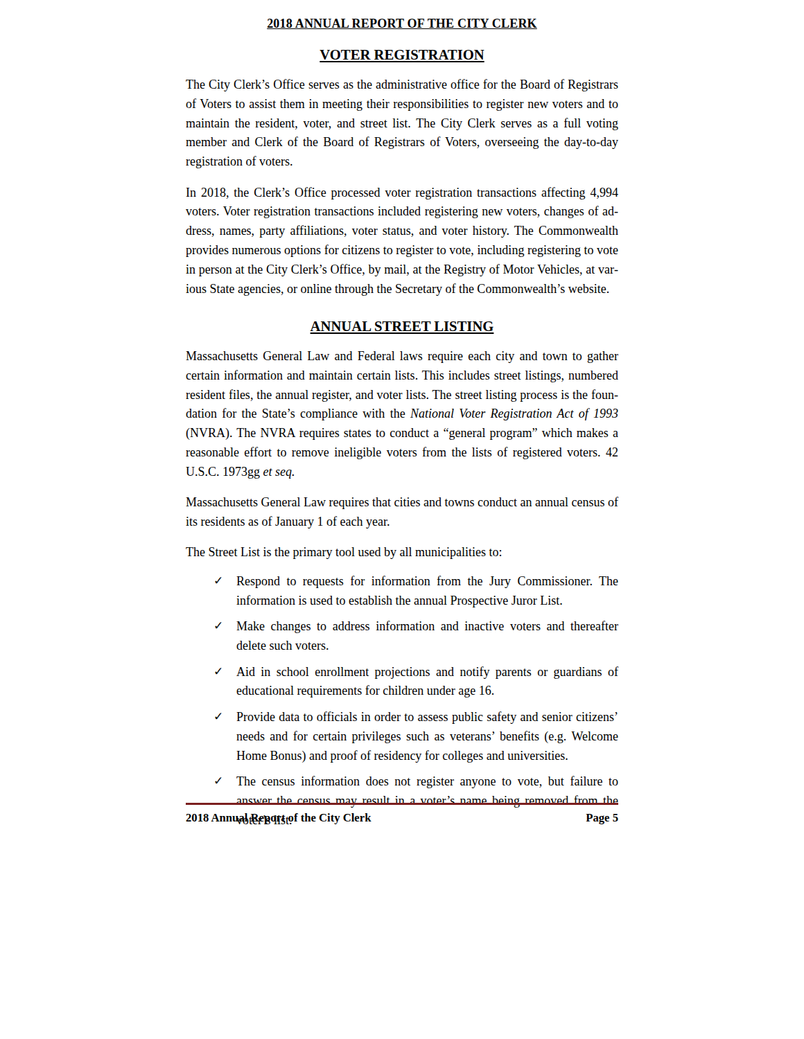2018 ANNUAL REPORT OF THE CITY CLERK
VOTER REGISTRATION
The City Clerk’s Office serves as the administrative office for the Board of Registrars of Voters to assist them in meeting their responsibilities to register new voters and to maintain the resident, voter, and street list. The City Clerk serves as a full voting member and Clerk of the Board of Registrars of Voters, overseeing the day-to-day registration of voters.
In 2018, the Clerk’s Office processed voter registration transactions affecting 4,994 voters. Voter registration transactions included registering new voters, changes of address, names, party affiliations, voter status, and voter history. The Commonwealth provides numerous options for citizens to register to vote, including registering to vote in person at the City Clerk’s Office, by mail, at the Registry of Motor Vehicles, at various State agencies, or online through the Secretary of the Commonwealth’s website.
ANNUAL STREET LISTING
Massachusetts General Law and Federal laws require each city and town to gather certain information and maintain certain lists. This includes street listings, numbered resident files, the annual register, and voter lists. The street listing process is the foundation for the State’s compliance with the National Voter Registration Act of 1993 (NVRA). The NVRA requires states to conduct a “general program” which makes a reasonable effort to remove ineligible voters from the lists of registered voters. 42 U.S.C. 1973gg et seq.
Massachusetts General Law requires that cities and towns conduct an annual census of its residents as of January 1 of each year.
The Street List is the primary tool used by all municipalities to:
Respond to requests for information from the Jury Commissioner. The information is used to establish the annual Prospective Juror List.
Make changes to address information and inactive voters and thereafter delete such voters.
Aid in school enrollment projections and notify parents or guardians of educational requirements for children under age 16.
Provide data to officials in order to assess public safety and senior citizens’ needs and for certain privileges such as veterans’ benefits (e.g. Welcome Home Bonus) and proof of residency for colleges and universities.
The census information does not register anyone to vote, but failure to answer the census may result in a voter’s name being removed from the voter’s list.
2018 Annual Report of the City Clerk Page 5